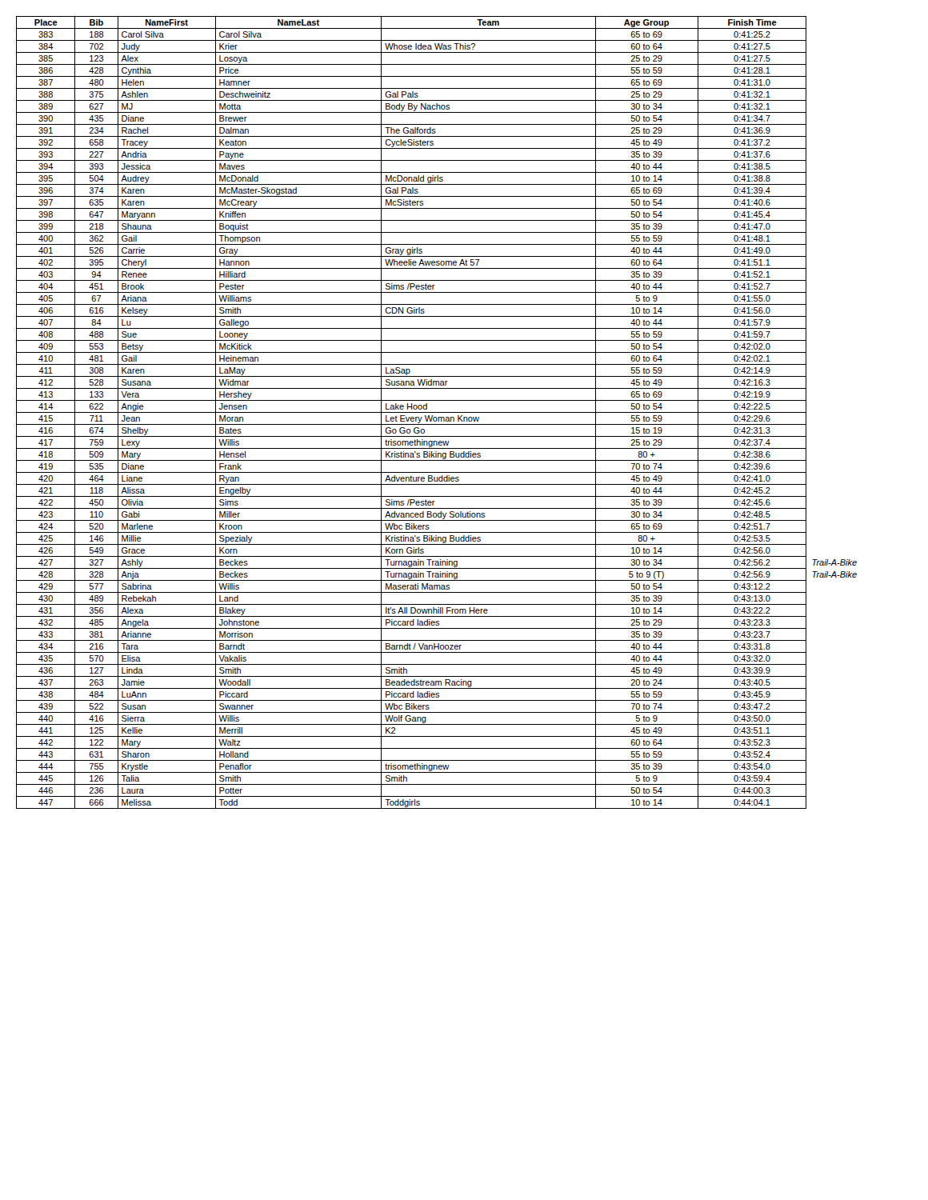Race Results
| Place | Bib | NameFirst | NameLast | Team | Age Group | Finish Time | |
| --- | --- | --- | --- | --- | --- | --- | --- |
| 383 | 188 | Carol Silva | Carol Silva | | 65 to 69 | 0:41:25.2 | |
| 384 | 702 | Judy | Krier | Whose Idea Was This? | 60 to 64 | 0:41:27.5 | |
| 385 | 123 | Alex | Losoya | | 25 to 29 | 0:41:27.5 | |
| 386 | 428 | Cynthia | Price | | 55 to 59 | 0:41:28.1 | |
| 387 | 480 | Helen | Hamner | | 65 to 69 | 0:41:31.0 | |
| 388 | 375 | Ashlen | Deschweinitz | Gal Pals | 25 to 29 | 0:41:32.1 | |
| 389 | 627 | MJ | Motta | Body By Nachos | 30 to 34 | 0:41:32.1 | |
| 390 | 435 | Diane | Brewer | | 50 to 54 | 0:41:34.7 | |
| 391 | 234 | Rachel | Dalman | The Galfords | 25 to 29 | 0:41:36.9 | |
| 392 | 658 | Tracey | Keaton | CycleSisters | 45 to 49 | 0:41:37.2 | |
| 393 | 227 | Andria | Payne | | 35 to 39 | 0:41:37.6 | |
| 394 | 393 | Jessica | Maves | | 40 to 44 | 0:41:38.5 | |
| 395 | 504 | Audrey | McDonald | McDonald girls | 10 to 14 | 0:41:38.8 | |
| 396 | 374 | Karen | McMaster-Skogstad | Gal Pals | 65 to 69 | 0:41:39.4 | |
| 397 | 635 | Karen | McCreary | McSisters | 50 to 54 | 0:41:40.6 | |
| 398 | 647 | Maryann | Kniffen | | 50 to 54 | 0:41:45.4 | |
| 399 | 218 | Shauna | Boquist | | 35 to 39 | 0:41:47.0 | |
| 400 | 362 | Gail | Thompson | | 55 to 59 | 0:41:48.1 | |
| 401 | 526 | Carrie | Gray | Gray girls | 40 to 44 | 0:41:49.0 | |
| 402 | 395 | Cheryl | Hannon | Wheelie Awesome At 57 | 60 to 64 | 0:41:51.1 | |
| 403 | 94 | Renee | Hilliard | | 35 to 39 | 0:41:52.1 | |
| 404 | 451 | Brook | Pester | Sims /Pester | 40 to 44 | 0:41:52.7 | |
| 405 | 67 | Ariana | Williams | | 5 to 9 | 0:41:55.0 | |
| 406 | 616 | Kelsey | Smith | CDN Girls | 10 to 14 | 0:41:56.0 | |
| 407 | 84 | Lu | Gallego | | 40 to 44 | 0:41:57.9 | |
| 408 | 488 | Sue | Looney | | 55 to 59 | 0:41:59.7 | |
| 409 | 553 | Betsy | McKitick | | 50 to 54 | 0:42:02.0 | |
| 410 | 481 | Gail | Heineman | | 60 to 64 | 0:42:02.1 | |
| 411 | 308 | Karen | LaMay | LaSap | 55 to 59 | 0:42:14.9 | |
| 412 | 528 | Susana | Widmar | Susana Widmar | 45 to 49 | 0:42:16.3 | |
| 413 | 133 | Vera | Hershey | | 65 to 69 | 0:42:19.9 | |
| 414 | 622 | Angie | Jensen | Lake Hood | 50 to 54 | 0:42:22.5 | |
| 415 | 711 | Jean | Moran | Let Every Woman Know | 55 to 59 | 0:42:29.6 | |
| 416 | 674 | Shelby | Bates | Go Go Go | 15 to 19 | 0:42:31.3 | |
| 417 | 759 | Lexy | Willis | trisomethingnew | 25 to 29 | 0:42:37.4 | |
| 418 | 509 | Mary | Hensel | Kristina's Biking Buddies | 80 + | 0:42:38.6 | |
| 419 | 535 | Diane | Frank | | 70 to 74 | 0:42:39.6 | |
| 420 | 464 | Liane | Ryan | Adventure Buddies | 45 to 49 | 0:42:41.0 | |
| 421 | 118 | Alissa | Engelby | | 40 to 44 | 0:42:45.2 | |
| 422 | 450 | Olivia | Sims | Sims /Pester | 35 to 39 | 0:42:45.6 | |
| 423 | 110 | Gabi | Miller | Advanced Body Solutions | 30 to 34 | 0:42:48.5 | |
| 424 | 520 | Marlene | Kroon | Wbc Bikers | 65 to 69 | 0:42:51.7 | |
| 425 | 146 | Millie | Spezialy | Kristina's Biking Buddies | 80 + | 0:42:53.5 | |
| 426 | 549 | Grace | Korn | Korn Girls | 10 to 14 | 0:42:56.0 | |
| 427 | 327 | Ashly | Beckes | Turnagain Training | 30 to 34 | 0:42:56.2 | Trail-A-Bike |
| 428 | 328 | Anja | Beckes | Turnagain Training | 5 to 9 (T) | 0:42:56.9 | Trail-A-Bike |
| 429 | 577 | Sabrina | Willis | Maserati Mamas | 50 to 54 | 0:43:12.2 | |
| 430 | 489 | Rebekah | Land | | 35 to 39 | 0:43:13.0 | |
| 431 | 356 | Alexa | Blakey | It's All Downhill From Here | 10 to 14 | 0:43:22.2 | |
| 432 | 485 | Angela | Johnstone | Piccard ladies | 25 to 29 | 0:43:23.3 | |
| 433 | 381 | Arianne | Morrison | | 35 to 39 | 0:43:23.7 | |
| 434 | 216 | Tara | Barndt | Barndt / VanHoozer | 40 to 44 | 0:43:31.8 | |
| 435 | 570 | Elisa | Vakalis | | 40 to 44 | 0:43:32.0 | |
| 436 | 127 | Linda | Smith | Smith | 45 to 49 | 0:43:39.9 | |
| 437 | 263 | Jamie | Woodall | Beadedstream Racing | 20 to 24 | 0:43:40.5 | |
| 438 | 484 | LuAnn | Piccard | Piccard ladies | 55 to 59 | 0:43:45.9 | |
| 439 | 522 | Susan | Swanner | Wbc Bikers | 70 to 74 | 0:43:47.2 | |
| 440 | 416 | Sierra | Willis | Wolf Gang | 5 to 9 | 0:43:50.0 | |
| 441 | 125 | Kellie | Merrill | K2 | 45 to 49 | 0:43:51.1 | |
| 442 | 122 | Mary | Waltz | | 60 to 64 | 0:43:52.3 | |
| 443 | 631 | Sharon | Holland | | 55 to 59 | 0:43:52.4 | |
| 444 | 755 | Krystle | Penaflor | trisomethingnew | 35 to 39 | 0:43:54.0 | |
| 445 | 126 | Talia | Smith | Smith | 5 to 9 | 0:43:59.4 | |
| 446 | 236 | Laura | Potter | | 50 to 54 | 0:44:00.3 | |
| 447 | 666 | Melissa | Todd | Toddgirls | 10 to 14 | 0:44:04.1 | |